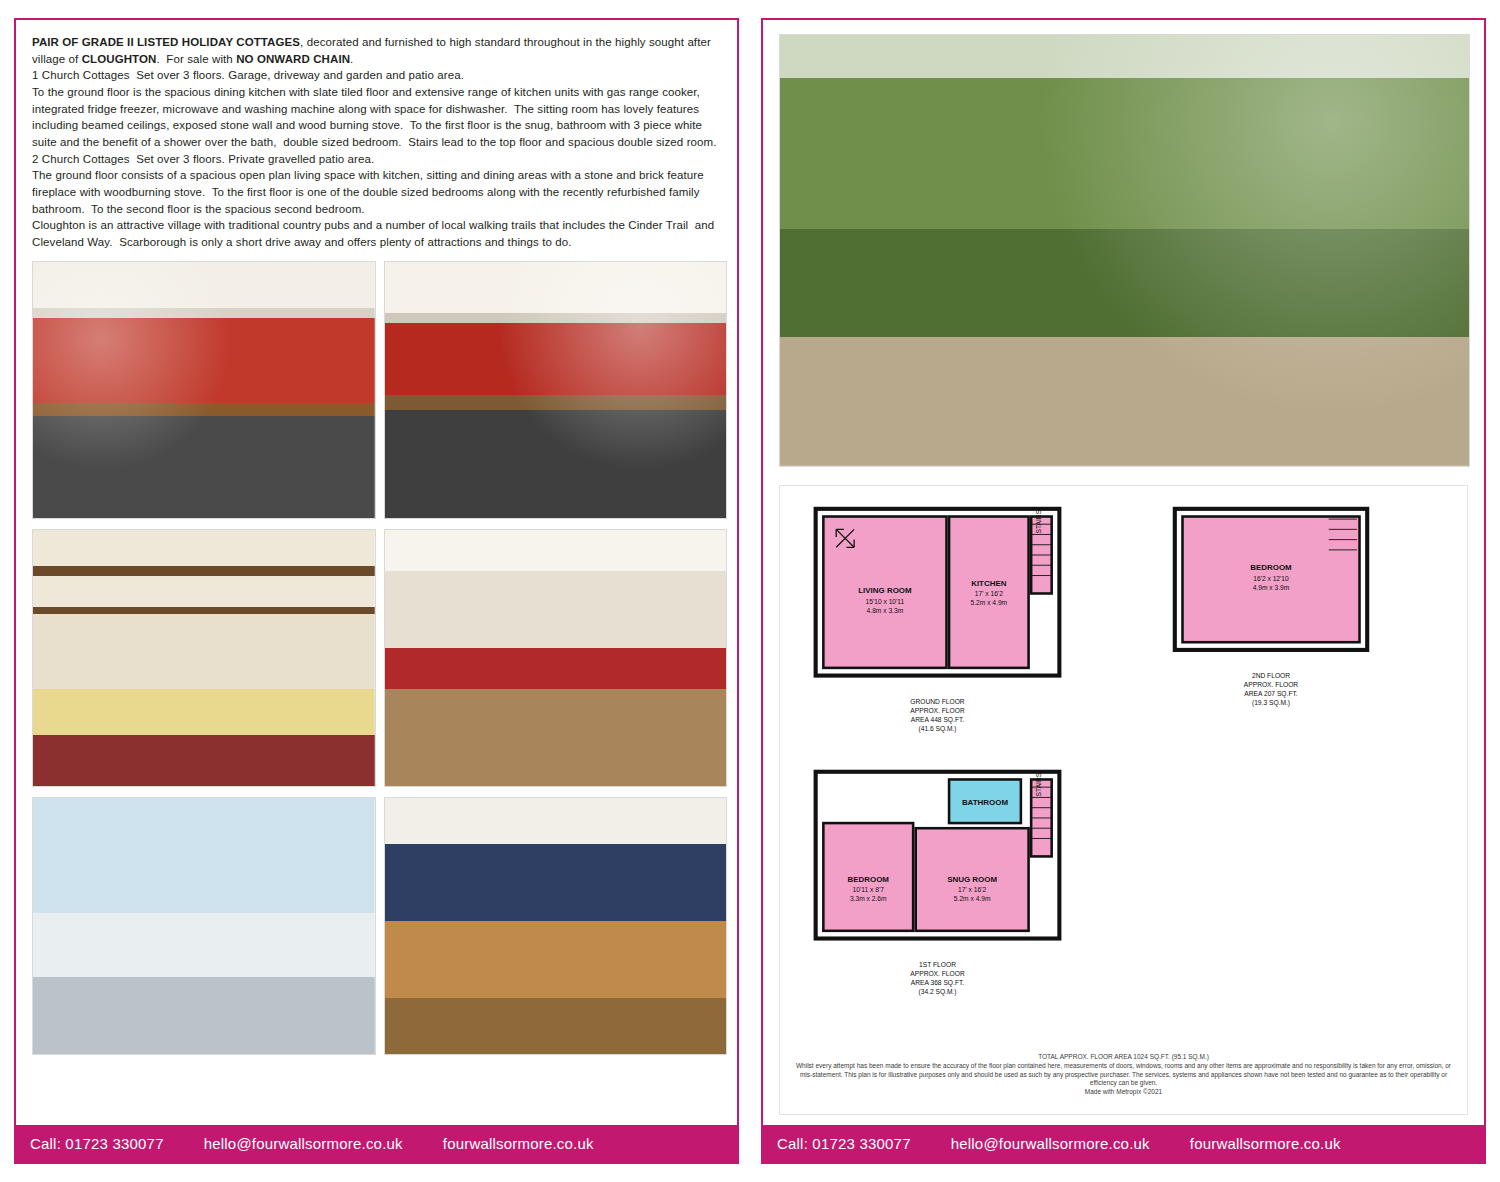PAIR OF GRADE II LISTED HOLIDAY COTTAGES, decorated and furnished to high standard throughout in the highly sought after village of CLOUGHTON. For sale with NO ONWARD CHAIN.
1 Church Cottages Set over 3 floors. Garage, driveway and garden and patio area.
To the ground floor is the spacious dining kitchen with slate tiled floor and extensive range of kitchen units with gas range cooker, integrated fridge freezer, microwave and washing machine along with space for dishwasher. The sitting room has lovely features including beamed ceilings, exposed stone wall and wood burning stove. To the first floor is the snug, bathroom with 3 piece white suite and the benefit of a shower over the bath, double sized bedroom. Stairs lead to the top floor and spacious double sized room.
2 Church Cottages Set over 3 floors. Private gravelled patio area.
The ground floor consists of a spacious open plan living space with kitchen, sitting and dining areas with a stone and brick feature fireplace with woodburning stove. To the first floor is one of the double sized bedrooms along with the recently refurbished family bathroom. To the second floor is the spacious second bedroom.
Cloughton is an attractive village with traditional country pubs and a number of local walking trails that includes the Cinder Trail and Cleveland Way. Scarborough is only a short drive away and offers plenty of attractions and things to do.
Call: 01723 330077 hello@fourwallsormore.co.uk fourwallsormore.co.uk
LIVING ROOM 15'10 x 10'11 4.8m x 3.3m KITCHEN 17' x 16'2 5.2m x 4.9m STAIRS GROUND FLOOR APPROX. FLOOR AREA 448 SQ.FT. (41.6 SQ.M.) BEDROOM 16'2 x 12'10 4.9m x 3.9m 2ND FLOOR APPROX. FLOOR AREA 207 SQ.FT. (19.3 SQ.M.) BEDROOM 10'11 x 8'7 3.3m x 2.6m BATHROOM SNUG ROOM 17' x 16'2 5.2m x 4.9m STAIRS 1ST FLOOR APPROX. FLOOR AREA 368 SQ.FT. (34.2 SQ.M.)
TOTAL APPROX. FLOOR AREA 1024 SQ.FT. (95.1 SQ.M.)
Whilst every attempt has been made to ensure the accuracy of the floor plan contained here, measurements of doors, windows, rooms and any other items are approximate and no responsibility is taken for any error, omission, or mis-statement. This plan is for illustrative purposes only and should be used as such by any prospective purchaser. The services, systems and appliances shown have not been tested and no guarantee as to their operability or efficiency can be given.
Made with Metropix ©2021
Call: 01723 330077 hello@fourwallsormore.co.uk fourwallsormore.co.uk